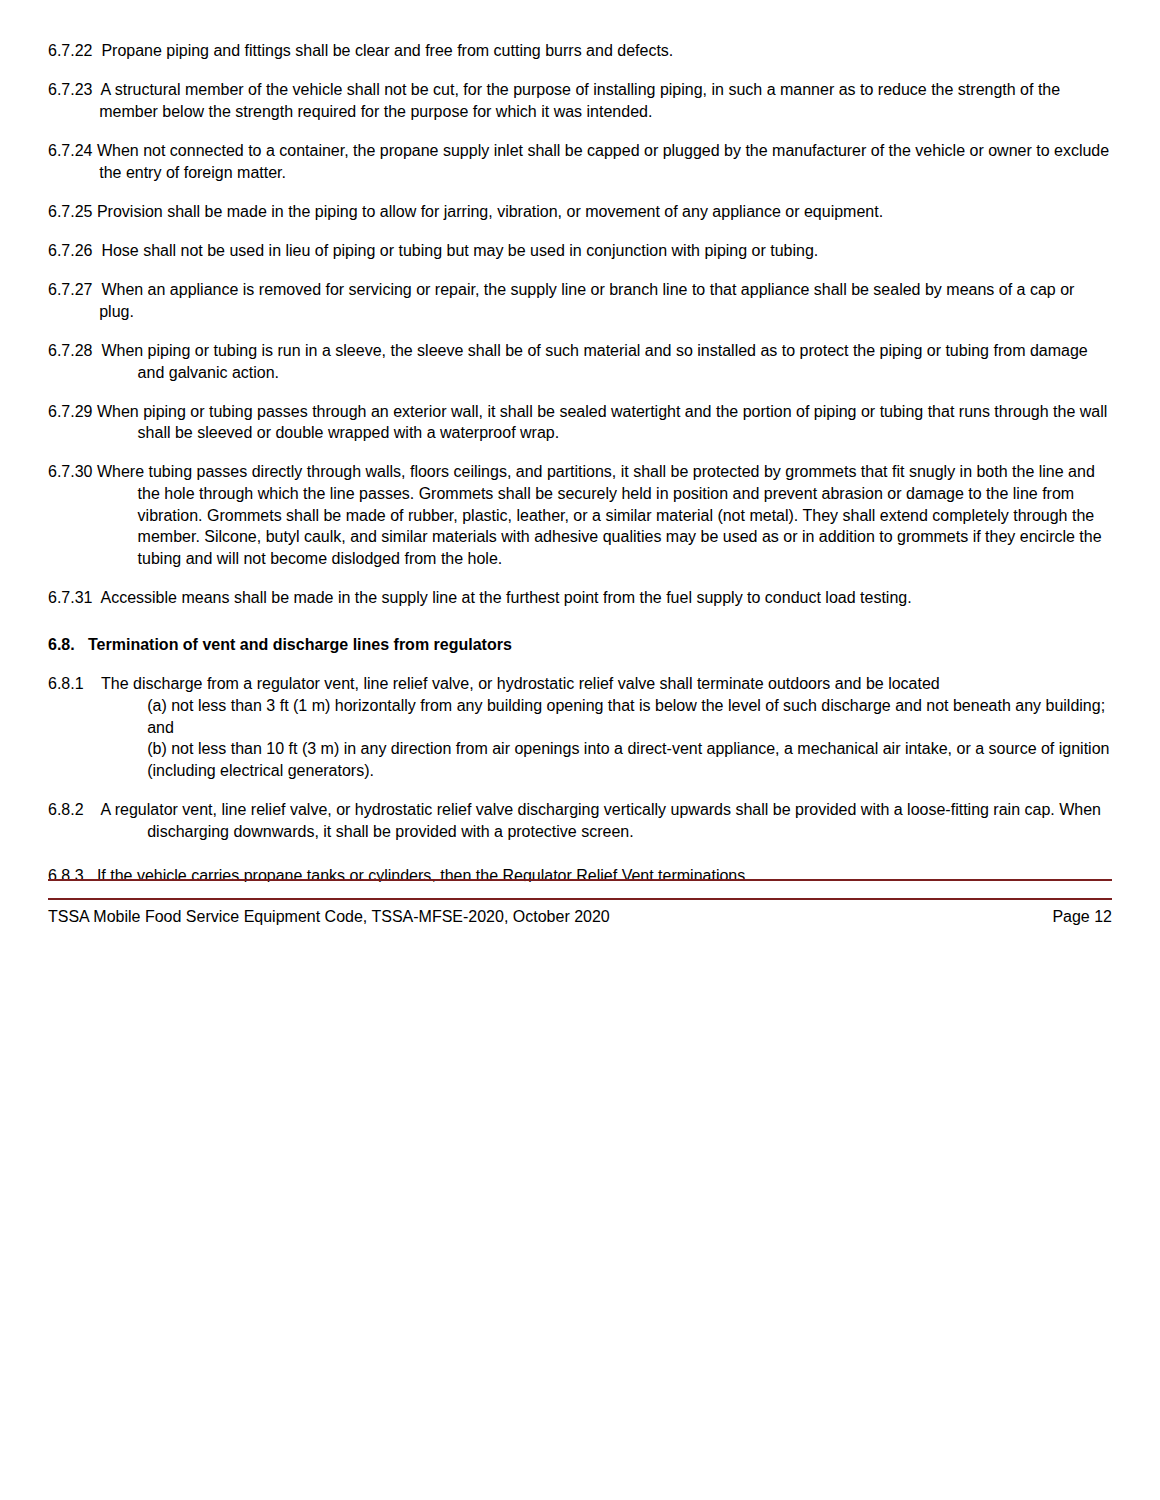6.7.22 Propane piping and fittings shall be clear and free from cutting burrs and defects.
6.7.23 A structural member of the vehicle shall not be cut, for the purpose of installing piping, in such a manner as to reduce the strength of the member below the strength required for the purpose for which it was intended.
6.7.24 When not connected to a container, the propane supply inlet shall be capped or plugged by the manufacturer of the vehicle or owner to exclude the entry of foreign matter.
6.7.25 Provision shall be made in the piping to allow for jarring, vibration, or movement of any appliance or equipment.
6.7.26 Hose shall not be used in lieu of piping or tubing but may be used in conjunction with piping or tubing.
6.7.27 When an appliance is removed for servicing or repair, the supply line or branch line to that appliance shall be sealed by means of a cap or plug.
6.7.28 When piping or tubing is run in a sleeve, the sleeve shall be of such material and so installed as to protect the piping or tubing from damage and galvanic action.
6.7.29 When piping or tubing passes through an exterior wall, it shall be sealed watertight and the portion of piping or tubing that runs through the wall shall be sleeved or double wrapped with a waterproof wrap.
6.7.30 Where tubing passes directly through walls, floors ceilings, and partitions, it shall be protected by grommets that fit snugly in both the line and the hole through which the line passes. Grommets shall be securely held in position and prevent abrasion or damage to the line from vibration. Grommets shall be made of rubber, plastic, leather, or a similar material (not metal). They shall extend completely through the member. Silcone, butyl caulk, and similar materials with adhesive qualities may be used as or in addition to grommets if they encircle the tubing and will not become dislodged from the hole.
6.7.31 Accessible means shall be made in the supply line at the furthest point from the fuel supply to conduct load testing.
6.8. Termination of vent and discharge lines from regulators
6.8.1 The discharge from a regulator vent, line relief valve, or hydrostatic relief valve shall terminate outdoors and be located
(a) not less than 3 ft (1 m) horizontally from any building opening that is below the level of such discharge and not beneath any building; and
(b) not less than 10 ft (3 m) in any direction from air openings into a direct-vent appliance, a mechanical air intake, or a source of ignition (including electrical generators).
6.8.2 A regulator vent, line relief valve, or hydrostatic relief valve discharging vertically upwards shall be provided with a loose-fitting rain cap. When discharging downwards, it shall be provided with a protective screen.
6.8.3 If the vehicle carries propane tanks or cylinders, then the Regulator Relief Vent terminations
TSSA Mobile Food Service Equipment Code, TSSA-MFSE-2020, October 2020 Page 12